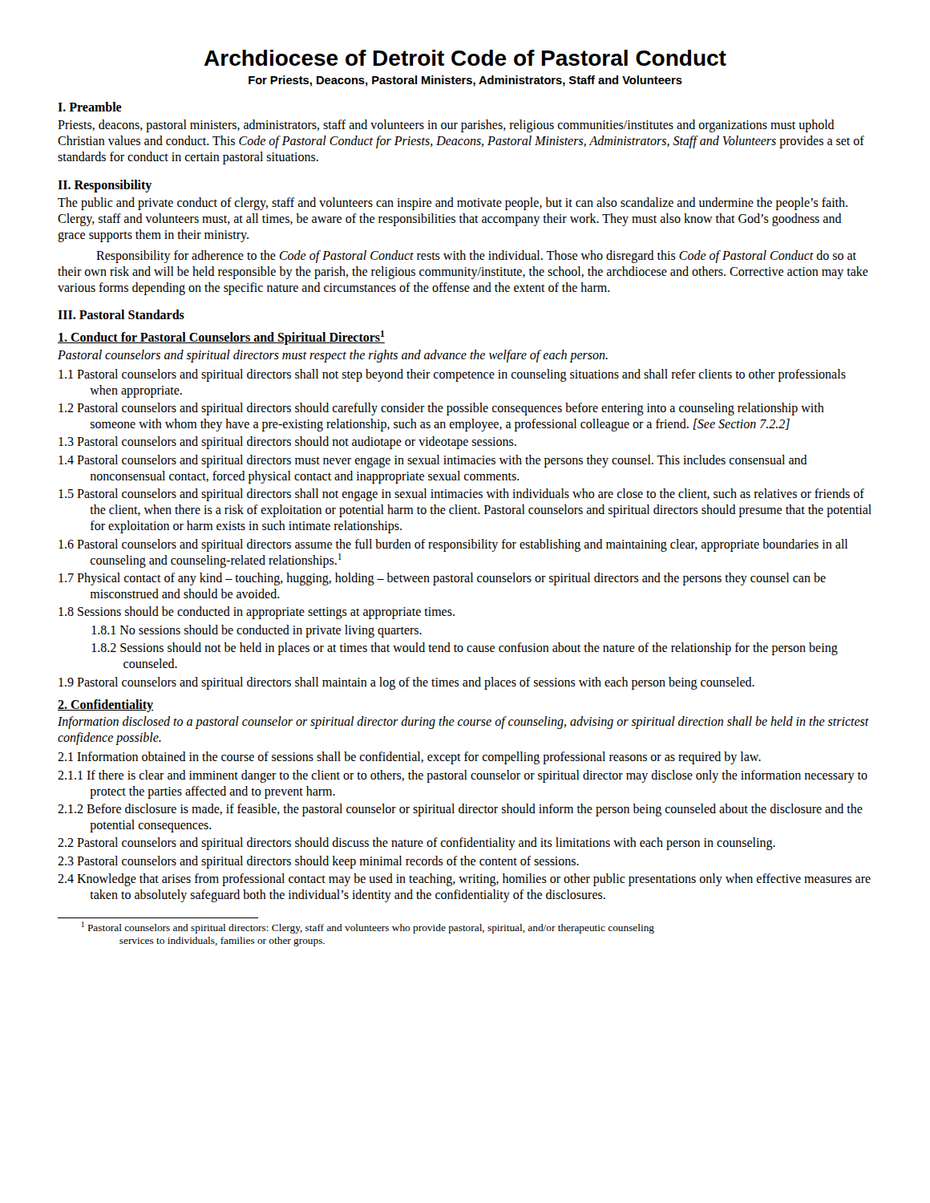Archdiocese of Detroit Code of Pastoral Conduct
For Priests, Deacons, Pastoral Ministers, Administrators, Staff and Volunteers
I. Preamble
Priests, deacons, pastoral ministers, administrators, staff and volunteers in our parishes, religious communities/institutes and organizations must uphold Christian values and conduct. This Code of Pastoral Conduct for Priests, Deacons, Pastoral Ministers, Administrators, Staff and Volunteers provides a set of standards for conduct in certain pastoral situations.
II. Responsibility
The public and private conduct of clergy, staff and volunteers can inspire and motivate people, but it can also scandalize and undermine the people’s faith. Clergy, staff and volunteers must, at all times, be aware of the responsibilities that accompany their work. They must also know that God’s goodness and grace supports them in their ministry.
Responsibility for adherence to the Code of Pastoral Conduct rests with the individual. Those who disregard this Code of Pastoral Conduct do so at their own risk and will be held responsible by the parish, the religious community/institute, the school, the archdiocese and others. Corrective action may take various forms depending on the specific nature and circumstances of the offense and the extent of the harm.
III. Pastoral Standards
1. Conduct for Pastoral Counselors and Spiritual Directors1
Pastoral counselors and spiritual directors must respect the rights and advance the welfare of each person.
1.1 Pastoral counselors and spiritual directors shall not step beyond their competence in counseling situations and shall refer clients to other professionals when appropriate.
1.2 Pastoral counselors and spiritual directors should carefully consider the possible consequences before entering into a counseling relationship with someone with whom they have a pre-existing relationship, such as an employee, a professional colleague or a friend. [See Section 7.2.2]
1.3 Pastoral counselors and spiritual directors should not audiotape or videotape sessions.
1.4 Pastoral counselors and spiritual directors must never engage in sexual intimacies with the persons they counsel. This includes consensual and nonconsensual contact, forced physical contact and inappropriate sexual comments.
1.5 Pastoral counselors and spiritual directors shall not engage in sexual intimacies with individuals who are close to the client, such as relatives or friends of the client, when there is a risk of exploitation or potential harm to the client. Pastoral counselors and spiritual directors should presume that the potential for exploitation or harm exists in such intimate relationships.
1.6 Pastoral counselors and spiritual directors assume the full burden of responsibility for establishing and maintaining clear, appropriate boundaries in all counseling and counseling-related relationships.1
1.7 Physical contact of any kind – touching, hugging, holding – between pastoral counselors or spiritual directors and the persons they counsel can be misconstrued and should be avoided.
1.8 Sessions should be conducted in appropriate settings at appropriate times.
1.8.1 No sessions should be conducted in private living quarters.
1.8.2 Sessions should not be held in places or at times that would tend to cause confusion about the nature of the relationship for the person being counseled.
1.9 Pastoral counselors and spiritual directors shall maintain a log of the times and places of sessions with each person being counseled.
2. Confidentiality
Information disclosed to a pastoral counselor or spiritual director during the course of counseling, advising or spiritual direction shall be held in the strictest confidence possible.
2.1 Information obtained in the course of sessions shall be confidential, except for compelling professional reasons or as required by law.
2.1.1 If there is clear and imminent danger to the client or to others, the pastoral counselor or spiritual director may disclose only the information necessary to protect the parties affected and to prevent harm.
2.1.2 Before disclosure is made, if feasible, the pastoral counselor or spiritual director should inform the person being counseled about the disclosure and the potential consequences.
2.2 Pastoral counselors and spiritual directors should discuss the nature of confidentiality and its limitations with each person in counseling.
2.3 Pastoral counselors and spiritual directors should keep minimal records of the content of sessions.
2.4 Knowledge that arises from professional contact may be used in teaching, writing, homilies or other public presentations only when effective measures are taken to absolutely safeguard both the individual’s identity and the confidentiality of the disclosures.
1 Pastoral counselors and spiritual directors: Clergy, staff and volunteers who provide pastoral, spiritual, and/or therapeutic counseling services to individuals, families or other groups.